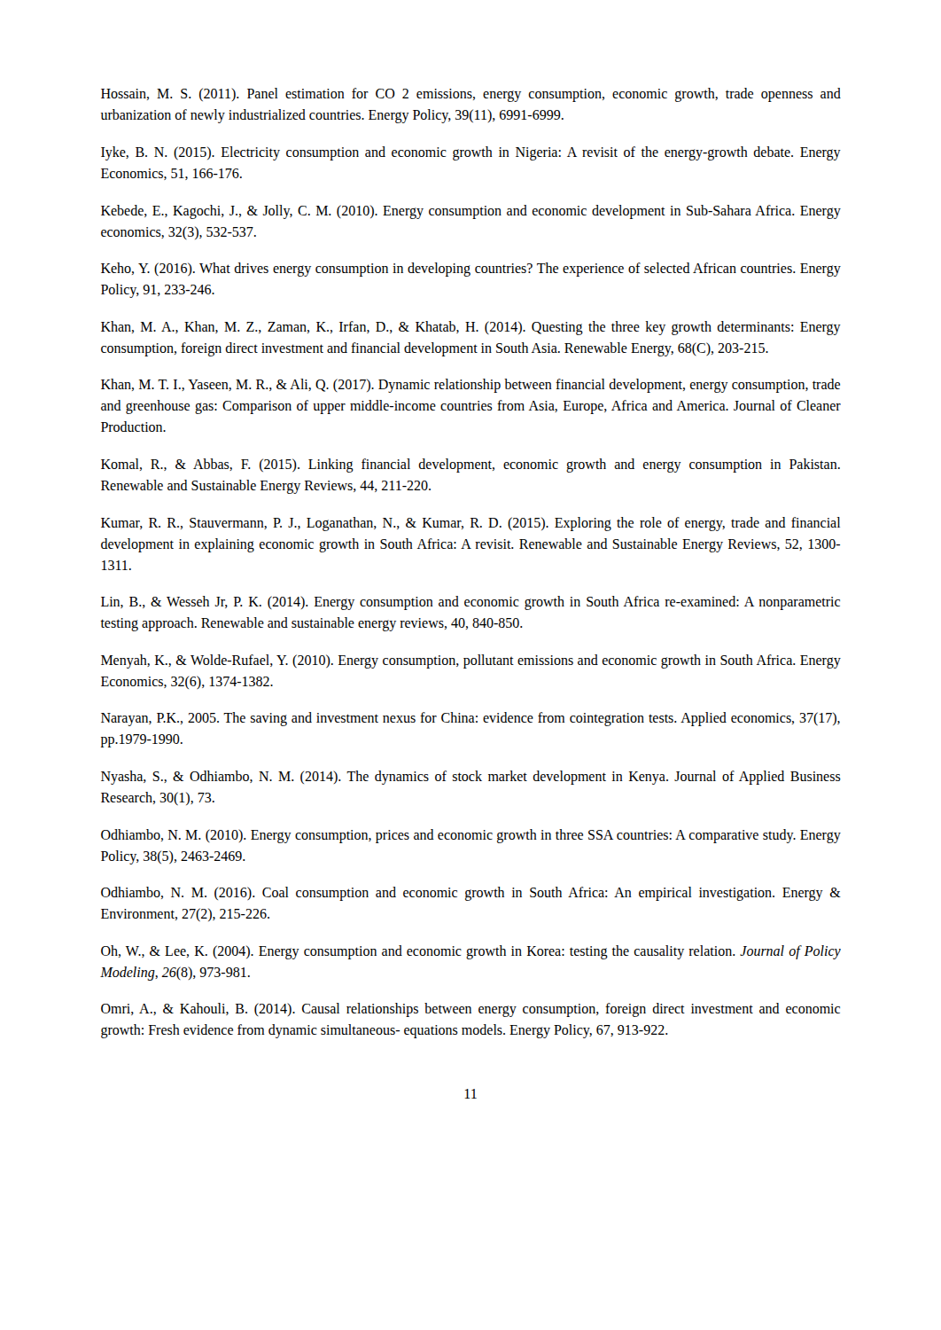Hossain, M. S. (2011). Panel estimation for CO 2 emissions, energy consumption, economic growth, trade openness and urbanization of newly industrialized countries. Energy Policy, 39(11), 6991-6999.
Iyke, B. N. (2015). Electricity consumption and economic growth in Nigeria: A revisit of the energy-growth debate. Energy Economics, 51, 166-176.
Kebede, E., Kagochi, J., & Jolly, C. M. (2010). Energy consumption and economic development in Sub-Sahara Africa. Energy economics, 32(3), 532-537.
Keho, Y. (2016). What drives energy consumption in developing countries? The experience of selected African countries. Energy Policy, 91, 233-246.
Khan, M. A., Khan, M. Z., Zaman, K., Irfan, D., & Khatab, H. (2014). Questing the three key growth determinants: Energy consumption, foreign direct investment and financial development in South Asia. Renewable Energy, 68(C), 203-215.
Khan, M. T. I., Yaseen, M. R., & Ali, Q. (2017). Dynamic relationship between financial development, energy consumption, trade and greenhouse gas: Comparison of upper middle-income countries from Asia, Europe, Africa and America. Journal of Cleaner Production.
Komal, R., & Abbas, F. (2015). Linking financial development, economic growth and energy consumption in Pakistan. Renewable and Sustainable Energy Reviews, 44, 211-220.
Kumar, R. R., Stauvermann, P. J., Loganathan, N., & Kumar, R. D. (2015). Exploring the role of energy, trade and financial development in explaining economic growth in South Africa: A revisit. Renewable and Sustainable Energy Reviews, 52, 1300-1311.
Lin, B., & Wesseh Jr, P. K. (2014). Energy consumption and economic growth in South Africa re-examined: A nonparametric testing approach. Renewable and sustainable energy reviews, 40, 840-850.
Menyah, K., & Wolde-Rufael, Y. (2010). Energy consumption, pollutant emissions and economic growth in South Africa. Energy Economics, 32(6), 1374-1382.
Narayan, P.K., 2005. The saving and investment nexus for China: evidence from cointegration tests. Applied economics, 37(17), pp.1979-1990.
Nyasha, S., & Odhiambo, N. M. (2014). The dynamics of stock market development in Kenya. Journal of Applied Business Research, 30(1), 73.
Odhiambo, N. M. (2010). Energy consumption, prices and economic growth in three SSA countries: A comparative study. Energy Policy, 38(5), 2463-2469.
Odhiambo, N. M. (2016). Coal consumption and economic growth in South Africa: An empirical investigation. Energy & Environment, 27(2), 215-226.
Oh, W., & Lee, K. (2004). Energy consumption and economic growth in Korea: testing the causality relation. Journal of Policy Modeling, 26(8), 973-981.
Omri, A., & Kahouli, B. (2014). Causal relationships between energy consumption, foreign direct investment and economic growth: Fresh evidence from dynamic simultaneous- equations models. Energy Policy, 67, 913-922.
11